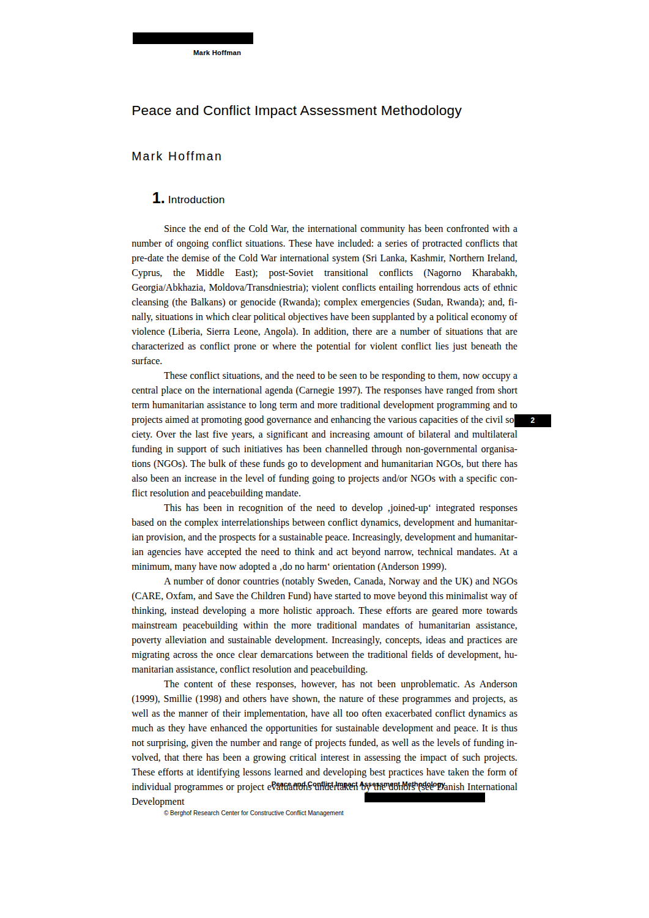Mark Hoffman
Peace and Conflict Impact Assessment Methodology
Mark Hoffman
1. Introduction
Since the end of the Cold War, the international community has been confronted with a number of ongoing conflict situations. These have included: a series of protracted conflicts that pre-date the demise of the Cold War international system (Sri Lanka, Kashmir, Northern Ireland, Cyprus, the Middle East); post-Soviet transitional conflicts (Nagorno Kharabakh, Georgia/Abkhazia, Moldova/Transdniestria); violent conflicts entailing horrendous acts of ethnic cleansing (the Balkans) or genocide (Rwanda); complex emergencies (Sudan, Rwanda); and, finally, situations in which clear political objectives have been supplanted by a political economy of violence (Liberia, Sierra Leone, Angola). In addition, there are a number of situations that are characterized as conflict prone or where the potential for violent conflict lies just beneath the surface.
These conflict situations, and the need to be seen to be responding to them, now occupy a central place on the international agenda (Carnegie 1997). The responses have ranged from short term humanitarian assistance to long term and more traditional development programming and to projects aimed at promoting good governance and enhancing the various capacities of the civil society. Over the last five years, a significant and increasing amount of bilateral and multilateral funding in support of such initiatives has been channelled through non-governmental organisations (NGOs). The bulk of these funds go to development and humanitarian NGOs, but there has also been an increase in the level of funding going to projects and/or NGOs with a specific conflict resolution and peacebuilding mandate.
This has been in recognition of the need to develop ‚joined-up‘ integrated responses based on the complex interrelationships between conflict dynamics, development and humanitarian provision, and the prospects for a sustainable peace. Increasingly, development and humanitarian agencies have accepted the need to think and act beyond narrow, technical mandates. At a minimum, many have now adopted a ‚do no harm‘ orientation (Anderson 1999).
A number of donor countries (notably Sweden, Canada, Norway and the UK) and NGOs (CARE, Oxfam, and Save the Children Fund) have started to move beyond this minimalist way of thinking, instead developing a more holistic approach. These efforts are geared more towards mainstream peacebuilding within the more traditional mandates of humanitarian assistance, poverty alleviation and sustainable development. Increasingly, concepts, ideas and practices are migrating across the once clear demarcations between the traditional fields of development, humanitarian assistance, conflict resolution and peacebuilding.
The content of these responses, however, has not been unproblematic. As Anderson (1999), Smillie (1998) and others have shown, the nature of these programmes and projects, as well as the manner of their implementation, have all too often exacerbated conflict dynamics as much as they have enhanced the opportunities for sustainable development and peace. It is thus not surprising, given the number and range of projects funded, as well as the levels of funding involved, that there has been a growing critical interest in assessing the impact of such projects. These efforts at identifying lessons learned and developing best practices have taken the form of individual programmes or project evaluations undertaken by the donors (see Danish International Development
2
Peace and Conflict Impact Assessment Methodology
© Berghof Research Center for Constructive Conflict Management